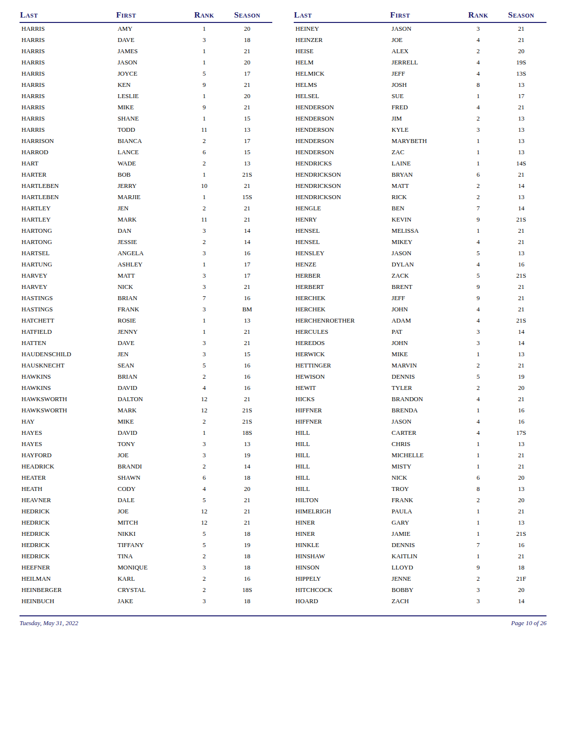| Last | First | Rank | Season |
| --- | --- | --- | --- |
| HARRIS | AMY | 1 | 20 |
| HARRIS | DAVE | 3 | 18 |
| HARRIS | JAMES | 1 | 21 |
| HARRIS | JASON | 1 | 20 |
| HARRIS | JOYCE | 5 | 17 |
| HARRIS | KEN | 9 | 21 |
| HARRIS | LESLIE | 1 | 20 |
| HARRIS | MIKE | 9 | 21 |
| HARRIS | SHANE | 1 | 15 |
| HARRIS | TODD | 11 | 13 |
| HARRISON | BIANCA | 2 | 17 |
| HARROD | LANCE | 6 | 15 |
| HART | WADE | 2 | 13 |
| HARTER | BOB | 1 | 21S |
| HARTLEBEN | JERRY | 10 | 21 |
| HARTLEBEN | MARJIE | 1 | 15S |
| HARTLEY | JEN | 2 | 21 |
| HARTLEY | MARK | 11 | 21 |
| HARTONG | DAN | 3 | 14 |
| HARTONG | JESSIE | 2 | 14 |
| HARTSEL | ANGELA | 3 | 16 |
| HARTUNG | ASHLEY | 1 | 17 |
| HARVEY | MATT | 3 | 17 |
| HARVEY | NICK | 3 | 21 |
| HASTINGS | BRIAN | 7 | 16 |
| HASTINGS | FRANK | 3 | BM |
| HATCHETT | ROSIE | 1 | 13 |
| HATFIELD | JENNY | 1 | 21 |
| HATTEN | DAVE | 3 | 21 |
| HAUDENSCHILD | JEN | 3 | 15 |
| HAUSKNECHT | SEAN | 5 | 16 |
| HAWKINS | BRIAN | 2 | 16 |
| HAWKINS | DAVID | 4 | 16 |
| HAWKSWORTH | DALTON | 12 | 21 |
| HAWKSWORTH | MARK | 12 | 21S |
| HAY | MIKE | 2 | 21S |
| HAYES | DAVID | 1 | 18S |
| HAYES | TONY | 3 | 13 |
| HAYFORD | JOE | 3 | 19 |
| HEADRICK | BRANDI | 2 | 14 |
| HEATER | SHAWN | 6 | 18 |
| HEATH | CODY | 4 | 20 |
| HEAVNER | DALE | 5 | 21 |
| HEDRICK | JOE | 12 | 21 |
| HEDRICK | MITCH | 12 | 21 |
| HEDRICK | NIKKI | 5 | 18 |
| HEDRICK | TIFFANY | 5 | 19 |
| HEDRICK | TINA | 2 | 18 |
| HEEFNER | MONIQUE | 3 | 18 |
| HEILMAN | KARL | 2 | 16 |
| HEINBERGER | CRYSTAL | 2 | 18S |
| HEINBUCH | JAKE | 3 | 18 |
| Last | First | Rank | Season |
| --- | --- | --- | --- |
| HEINEY | JASON | 3 | 21 |
| HEINZER | JOE | 4 | 21 |
| HEISE | ALEX | 2 | 20 |
| HELM | JERRELL | 4 | 19S |
| HELMICK | JEFF | 4 | 13S |
| HELMS | JOSH | 8 | 13 |
| HELSEL | SUE | 1 | 17 |
| HENDERSON | FRED | 4 | 21 |
| HENDERSON | JIM | 2 | 13 |
| HENDERSON | KYLE | 3 | 13 |
| HENDERSON | MARYBETH | 1 | 13 |
| HENDERSON | ZAC | 1 | 13 |
| HENDRICKS | LAINE | 1 | 14S |
| HENDRICKSON | BRYAN | 6 | 21 |
| HENDRICKSON | MATT | 2 | 14 |
| HENDRICKSON | RICK | 2 | 13 |
| HENGLE | BEN | 7 | 14 |
| HENRY | KEVIN | 9 | 21S |
| HENSEL | MELISSA | 1 | 21 |
| HENSEL | MIKEY | 4 | 21 |
| HENSLEY | JASON | 5 | 13 |
| HENZE | DYLAN | 4 | 16 |
| HERBER | ZACK | 5 | 21S |
| HERBERT | BRENT | 9 | 21 |
| HERCHEK | JEFF | 9 | 21 |
| HERCHEK | JOHN | 4 | 21 |
| HERCHENROETHER | ADAM | 4 | 21S |
| HERCULES | PAT | 3 | 14 |
| HEREDOS | JOHN | 3 | 14 |
| HERWICK | MIKE | 1 | 13 |
| HETTINGER | MARVIN | 2 | 21 |
| HEWISON | DENNIS | 5 | 19 |
| HEWIT | TYLER | 2 | 20 |
| HICKS | BRANDON | 4 | 21 |
| HIFFNER | BRENDA | 1 | 16 |
| HIFFNER | JASON | 4 | 16 |
| HILL | CARTER | 4 | 17S |
| HILL | CHRIS | 1 | 13 |
| HILL | MICHELLE | 1 | 21 |
| HILL | MISTY | 1 | 21 |
| HILL | NICK | 6 | 20 |
| HILL | TROY | 8 | 13 |
| HILTON | FRANK | 2 | 20 |
| HIMELRIGH | PAULA | 1 | 21 |
| HINER | GARY | 1 | 13 |
| HINER | JAMIE | 1 | 21S |
| HINKLE | DENNIS | 7 | 16 |
| HINSHAW | KAITLIN | 1 | 21 |
| HINSON | LLOYD | 9 | 18 |
| HIPPELY | JENNE | 2 | 21F |
| HITCHCOCK | BOBBY | 3 | 20 |
| HOARD | ZACH | 3 | 14 |
Tuesday, May 31, 2022 Page 10 of 26